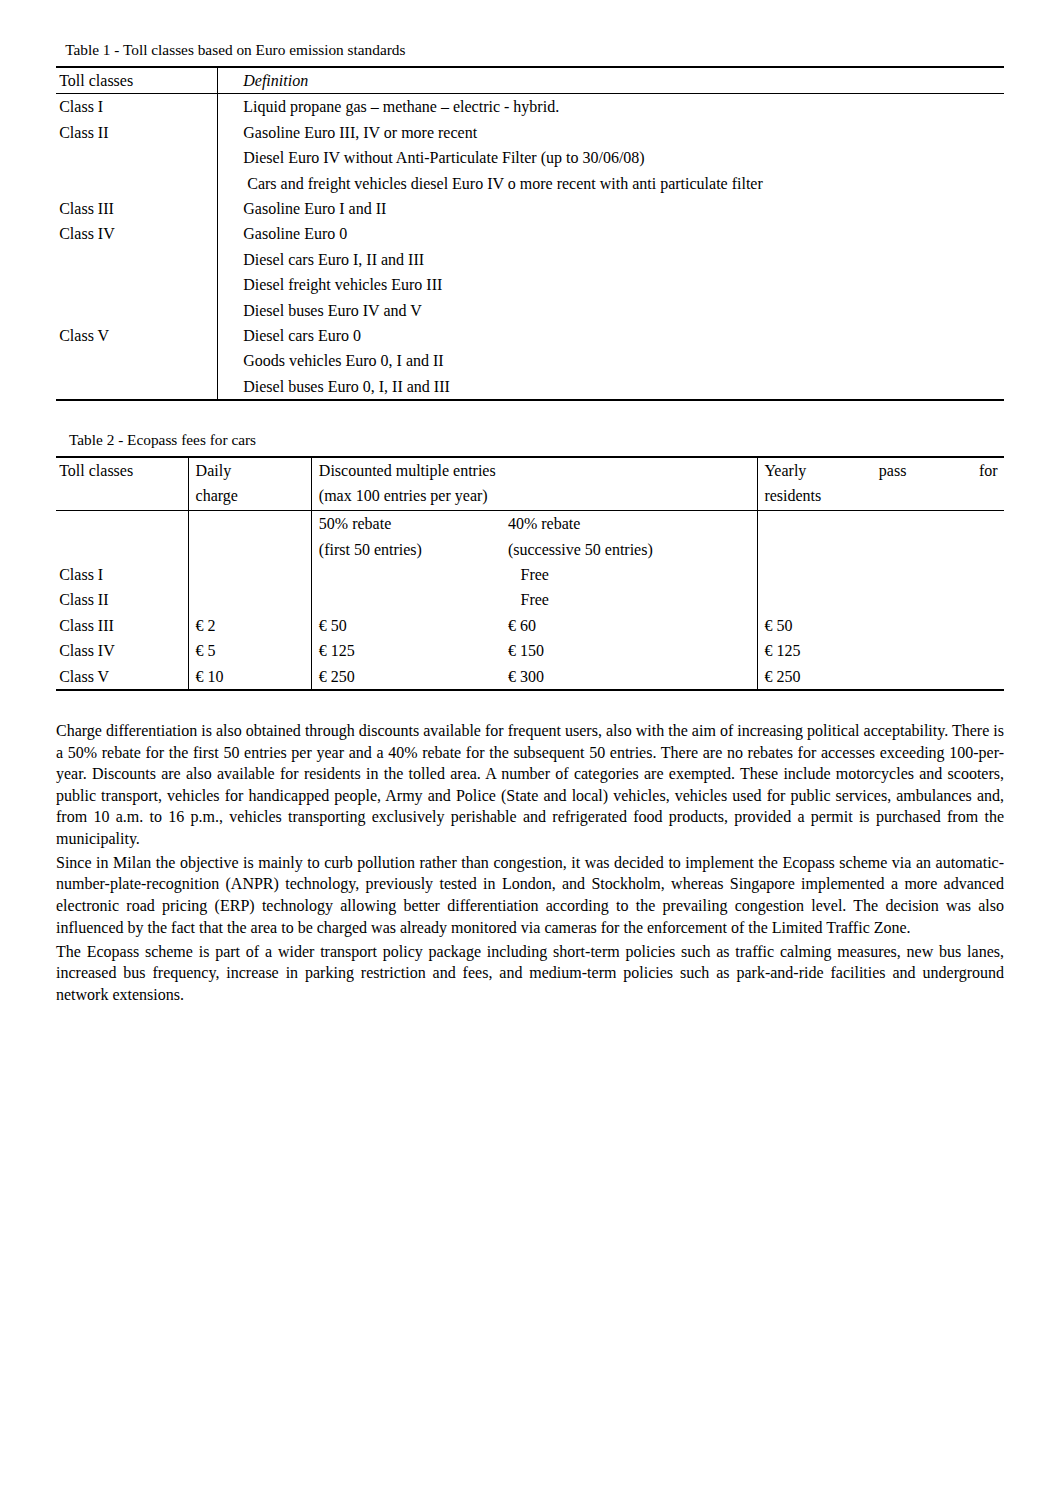Table 1 - Toll classes based on Euro emission standards
| Toll classes | Definition |
| --- | --- |
| Class I | Liquid propane gas – methane – electric - hybrid. |
| Class II | Gasoline Euro III, IV or more recent |
| | Diesel Euro IV without Anti-Particulate Filter (up to 30/06/08) |
| | Cars and freight vehicles diesel Euro IV o more recent with anti particulate filter |
| Class III | Gasoline Euro I and II |
| Class IV | Gasoline Euro 0 |
| | Diesel cars Euro I, II and III |
| | Diesel freight vehicles Euro III |
| | Diesel buses Euro IV and V |
| Class V | Diesel cars Euro 0 |
| | Goods vehicles Euro 0, I and II |
| | Diesel buses Euro 0, I, II and III |
Table 2 - Ecopass fees for cars
| Toll classes | Daily | Discounted multiple entries | Yearly pass for |
| --- | --- | --- | --- |
| | charge | (max 100 entries per year) | residents |
| | | 50% rebate | 40% rebate | |
| | | (first 50 entries) | (successive 50 entries) | |
| Class I | | Free | |
| Class II | | Free | |
| Class III | € 2 | € 50 | € 60 | € 50 |
| Class IV | € 5 | € 125 | € 150 | € 125 |
| Class V | € 10 | € 250 | € 300 | € 250 |
Charge differentiation is also obtained through discounts available for frequent users, also with the aim of increasing political acceptability. There is a 50% rebate for the first 50 entries per year and a 40% rebate for the subsequent 50 entries. There are no rebates for accesses exceeding 100-per-year. Discounts are also available for residents in the tolled area. A number of categories are exempted. These include motorcycles and scooters, public transport, vehicles for handicapped people, Army and Police (State and local) vehicles, vehicles used for public services, ambulances and, from 10 a.m. to 16 p.m., vehicles transporting exclusively perishable and refrigerated food products, provided a permit is purchased from the municipality.
Since in Milan the objective is mainly to curb pollution rather than congestion, it was decided to implement the Ecopass scheme via an automatic-number-plate-recognition (ANPR) technology, previously tested in London, and Stockholm, whereas Singapore implemented a more advanced electronic road pricing (ERP) technology allowing better differentiation according to the prevailing congestion level. The decision was also influenced by the fact that the area to be charged was already monitored via cameras for the enforcement of the Limited Traffic Zone.
The Ecopass scheme is part of a wider transport policy package including short-term policies such as traffic calming measures, new bus lanes, increased bus frequency, increase in parking restriction and fees, and medium-term policies such as park-and-ride facilities and underground network extensions.